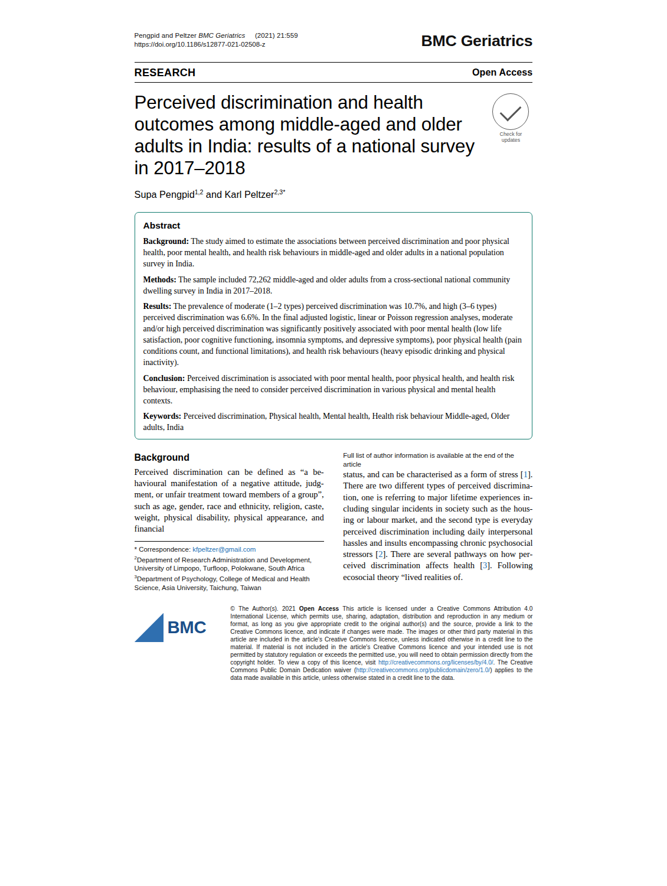Pengpid and Peltzer BMC Geriatrics (2021) 21:559
https://doi.org/10.1186/s12877-021-02508-z
BMC Geriatrics
RESEARCH
Open Access
Perceived discrimination and health outcomes among middle-aged and older adults in India: results of a national survey in 2017–2018
Check for
updates
Supa Pengpid1,2 and Karl Peltzer2,3*
Abstract
Background: The study aimed to estimate the associations between perceived discrimination and poor physical health, poor mental health, and health risk behaviours in middle-aged and older adults in a national population survey in India.
Methods: The sample included 72,262 middle-aged and older adults from a cross-sectional national community dwelling survey in India in 2017–2018.
Results: The prevalence of moderate (1–2 types) perceived discrimination was 10.7%, and high (3–6 types) perceived discrimination was 6.6%. In the final adjusted logistic, linear or Poisson regression analyses, moderate and/or high perceived discrimination was significantly positively associated with poor mental health (low life satisfaction, poor cognitive functioning, insomnia symptoms, and depressive symptoms), poor physical health (pain conditions count, and functional limitations), and health risk behaviours (heavy episodic drinking and physical inactivity).
Conclusion: Perceived discrimination is associated with poor mental health, poor physical health, and health risk behaviour, emphasising the need to consider perceived discrimination in various physical and mental health contexts.
Keywords: Perceived discrimination, Physical health, Mental health, Health risk behaviour Middle-aged, Older adults, India
Background
Perceived discrimination can be defined as “a behavioural manifestation of a negative attitude, judgment, or unfair treatment toward members of a group”, such as age, gender, race and ethnicity, religion, caste, weight, physical disability, physical appearance, and financial
* Correspondence: kfpeltzer@gmail.com
2Department of Research Administration and Development, University of Limpopo, Turfloop, Polokwane, South Africa
3Department of Psychology, College of Medical and Health Science, Asia University, Taichung, Taiwan
Full list of author information is available at the end of the article
status, and can be characterised as a form of stress [1]. There are two different types of perceived discrimination, one is referring to major lifetime experiences including singular incidents in society such as the housing or labour market, and the second type is everyday perceived discrimination including daily interpersonal hassles and insults encompassing chronic psychosocial stressors [2]. There are several pathways on how perceived discrimination affects health [3]. Following ecosocial theory “lived realities of.
BMC
© The Author(s). 2021 Open Access This article is licensed under a Creative Commons Attribution 4.0 International License, which permits use, sharing, adaptation, distribution and reproduction in any medium or format, as long as you give appropriate credit to the original author(s) and the source, provide a link to the Creative Commons licence, and indicate if changes were made. The images or other third party material in this article are included in the article's Creative Commons licence, unless indicated otherwise in a credit line to the material. If material is not included in the article's Creative Commons licence and your intended use is not permitted by statutory regulation or exceeds the permitted use, you will need to obtain permission directly from the copyright holder. To view a copy of this licence, visit http://creativecommons.org/licenses/by/4.0/. The Creative Commons Public Domain Dedication waiver (http://creativecommons.org/publicdomain/zero/1.0/) applies to the data made available in this article, unless otherwise stated in a credit line to the data.